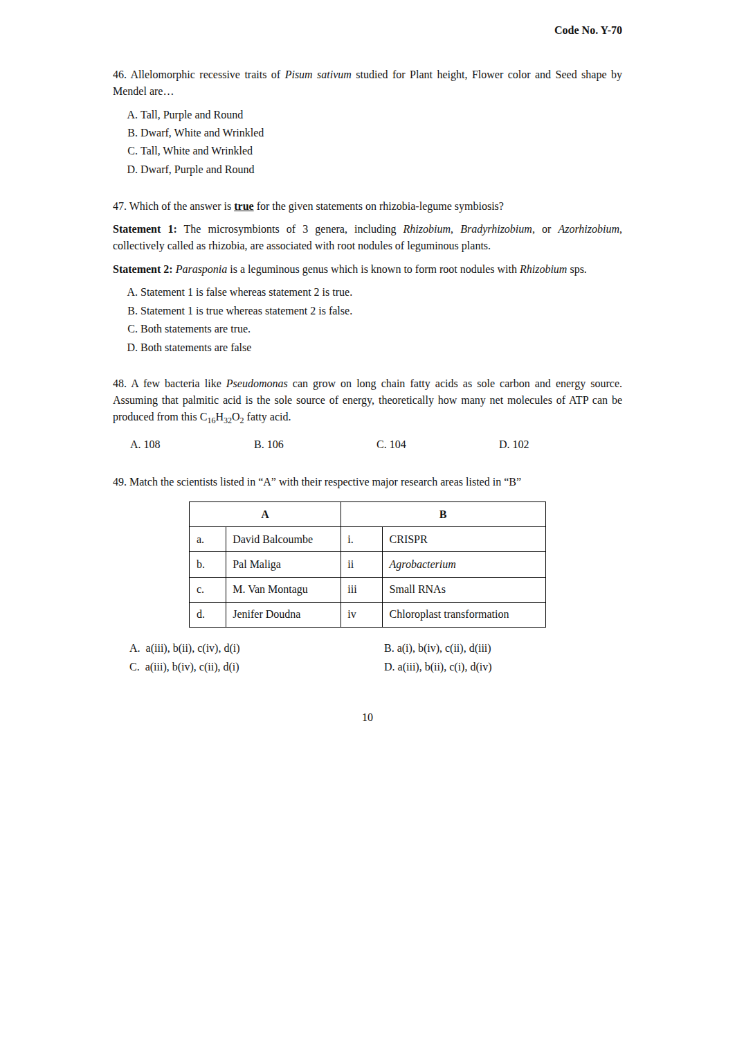Code No. Y-70
46. Allelomorphic recessive traits of Pisum sativum studied for Plant height, Flower color and Seed shape by Mendel are…
Tall, Purple and Round
Dwarf, White and Wrinkled
Tall, White and Wrinkled
Dwarf, Purple and Round
47. Which of the answer is true for the given statements on rhizobia-legume symbiosis?
Statement 1: The microsymbionts of 3 genera, including Rhizobium, Bradyrhizobium, or Azorhizobium, collectively called as rhizobia, are associated with root nodules of leguminous plants.
Statement 2: Parasponia is a leguminous genus which is known to form root nodules with Rhizobium sps.
Statement 1 is false whereas statement 2 is true.
Statement 1 is true whereas statement 2 is false.
Both statements are true.
Both statements are false
48. A few bacteria like Pseudomonas can grow on long chain fatty acids as sole carbon and energy source. Assuming that palmitic acid is the sole source of energy, theoretically how many net molecules of ATP can be produced from this C16H32O2 fatty acid.
| A. 108 | B. 106 | C. 104 | D. 102 |
49. Match the scientists listed in “A” with their respective major research areas listed in “B”
| A | B |
| --- | --- |
| a. | David Balcoumbe | i. | CRISPR |
| b. | Pal Maliga | ii | Agrobacterium |
| c. | M. Van Montagu | iii | Small RNAs |
| d. | Jenifer Doudna | iv | Chloroplast transformation |
| A. a(iii), b(ii), c(iv), d(i) | B. a(i), b(iv), c(ii), d(iii) |
| C. a(iii), b(iv), c(ii), d(i) | D. a(iii), b(ii), c(i), d(iv) |
10